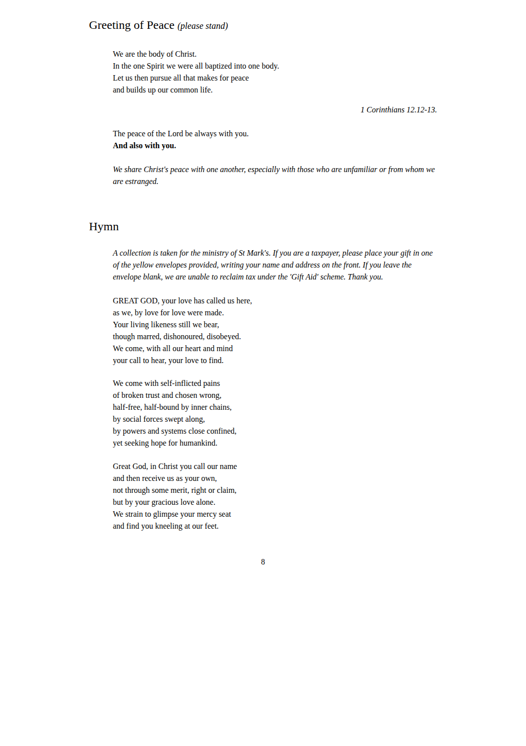Greeting of Peace (please stand)
We are the body of Christ.
In the one Spirit we were all baptized into one body.
Let us then pursue all that makes for peace
and builds up our common life.
1 Corinthians 12.12-13.
The peace of the Lord be always with you.
And also with you.
We share Christ's peace with one another, especially with those who are unfamiliar or from whom we are estranged.
Hymn
A collection is taken for the ministry of St Mark's. If you are a taxpayer, please place your gift in one of the yellow envelopes provided, writing your name and address on the front. If you leave the envelope blank, we are unable to reclaim tax under the 'Gift Aid' scheme. Thank you.
GREAT GOD, your love has called us here,
as we, by love for love were made.
Your living likeness still we bear,
though marred, dishonoured, disobeyed.
We come, with all our heart and mind
your call to hear, your love to find.
We come with self-inflicted pains
of broken trust and chosen wrong,
half-free, half-bound by inner chains,
by social forces swept along,
by powers and systems close confined,
yet seeking hope for humankind.
Great God, in Christ you call our name
and then receive us as your own,
not through some merit, right or claim,
but by your gracious love alone.
We strain to glimpse your mercy seat
and find you kneeling at our feet.
8